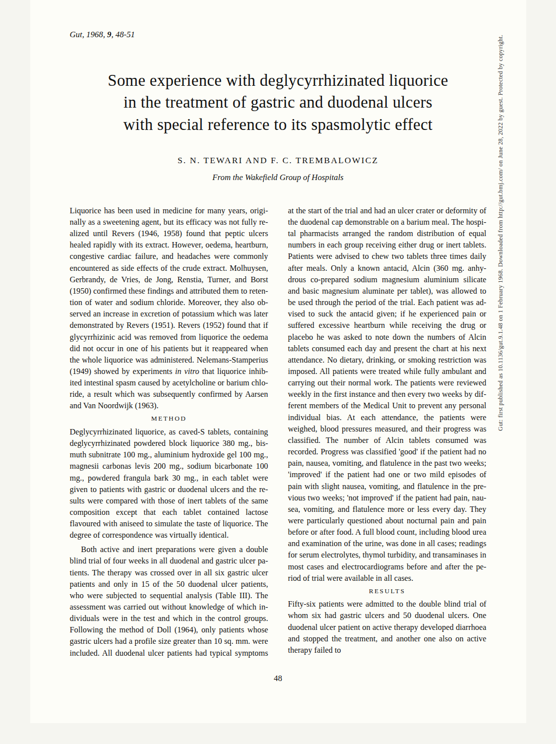Gut, 1968, 9, 48-51
Some experience with deglycyrrhizinated liquorice
in the treatment of gastric and duodenal ulcers
with special reference to its spasmolytic effect
S. N. TEWARI AND F. C. TREMBALOWICZ
From the Wakefield Group of Hospitals
Liquorice has been used in medicine for many years, originally as a sweetening agent, but its efficacy was not fully realized until Revers (1946, 1958) found that peptic ulcers healed rapidly with its extract. However, oedema, heartburn, congestive cardiac failure, and headaches were commonly encountered as side effects of the crude extract. Molhuysen, Gerbrandy, de Vries, de Jong, Renstia, Turner, and Borst (1950) confirmed these findings and attributed them to retention of water and sodium chloride. Moreover, they also observed an increase in excretion of potassium which was later demonstrated by Revers (1951). Revers (1952) found that if glycyrrhizinic acid was removed from liquorice the oedema did not occur in one of his patients but it reappeared when the whole liquorice was administered. Nelemans-Stamperius (1949) showed by experiments in vitro that liquorice inhibited intestinal spasm caused by acetylcholine or barium chloride, a result which was subsequently confirmed by Aarsen and Van Noordwijk (1963).
METHOD
Deglycyrrhizinated liquorice, as caved-S tablets, containing deglycyrrhizinated powdered block liquorice 380 mg., bismuth subnitrate 100 mg., aluminium hydroxide gel 100 mg., magnesii carbonas levis 200 mg., sodium bicarbonate 100 mg., powdered frangula bark 30 mg., in each tablet were given to patients with gastric or duodenal ulcers and the results were compared with those of inert tablets of the same composition except that each tablet contained lactose flavoured with aniseed to simulate the taste of liquorice. The degree of correspondence was virtually identical.
Both active and inert preparations were given a double blind trial of four weeks in all duodenal and gastric ulcer patients. The therapy was crossed over in all six gastric ulcer patients and only in 15 of the 50 duodenal ulcer patients, who were subjected to sequential analysis (Table III). The assessment was carried out without knowledge of which individuals were in the test and which in the control groups. Following the method of Doll (1964), only patients whose gastric ulcers had a profile size greater than 10 sq. mm. were included. All duodenal ulcer patients had typical symptoms at the start of the trial and had an ulcer crater or deformity of the duodenal cap demonstrable on a barium meal. The hospital pharmacists arranged the random distribution of equal numbers in each group receiving either drug or inert tablets. Patients were advised to chew two tablets three times daily after meals. Only a known antacid, Alcin (360 mg. anhydrous co-prepared sodium magnesium aluminium silicate and basic magnesium aluminate per tablet), was allowed to be used through the period of the trial. Each patient was advised to suck the antacid given; if he experienced pain or suffered excessive heartburn while receiving the drug or placebo he was asked to note down the numbers of Alcin tablets consumed each day and present the chart at his next attendance. No dietary, drinking, or smoking restriction was imposed. All patients were treated while fully ambulant and carrying out their normal work. The patients were reviewed weekly in the first instance and then every two weeks by different members of the Medical Unit to prevent any personal individual bias. At each attendance, the patients were weighed, blood pressures measured, and their progress was classified. The number of Alcin tablets consumed was recorded. Progress was classified 'good' if the patient had no pain, nausea, vomiting, and flatulence in the past two weeks; 'improved' if the patient had one or two mild episodes of pain with slight nausea, vomiting, and flatulence in the previous two weeks; 'not improved' if the patient had pain, nausea, vomiting, and flatulence more or less every day. They were particularly questioned about nocturnal pain and pain before or after food. A full blood count, including blood urea and examination of the urine, was done in all cases; readings for serum electrolytes, thymol turbidity, and transaminases in most cases and electrocardiograms before and after the period of trial were available in all cases.
RESULTS
Fifty-six patients were admitted to the double blind trial of whom six had gastric ulcers and 50 duodenal ulcers. One duodenal ulcer patient on active therapy developed diarrhoea and stopped the treatment, and another one also on active therapy failed to
48
Gut: first published as 10.1136/gut.9.1.48 on 1 February 1968. Downloaded from http://gut.bmj.com/ on June 28, 2022 by guest. Protected by copyright.